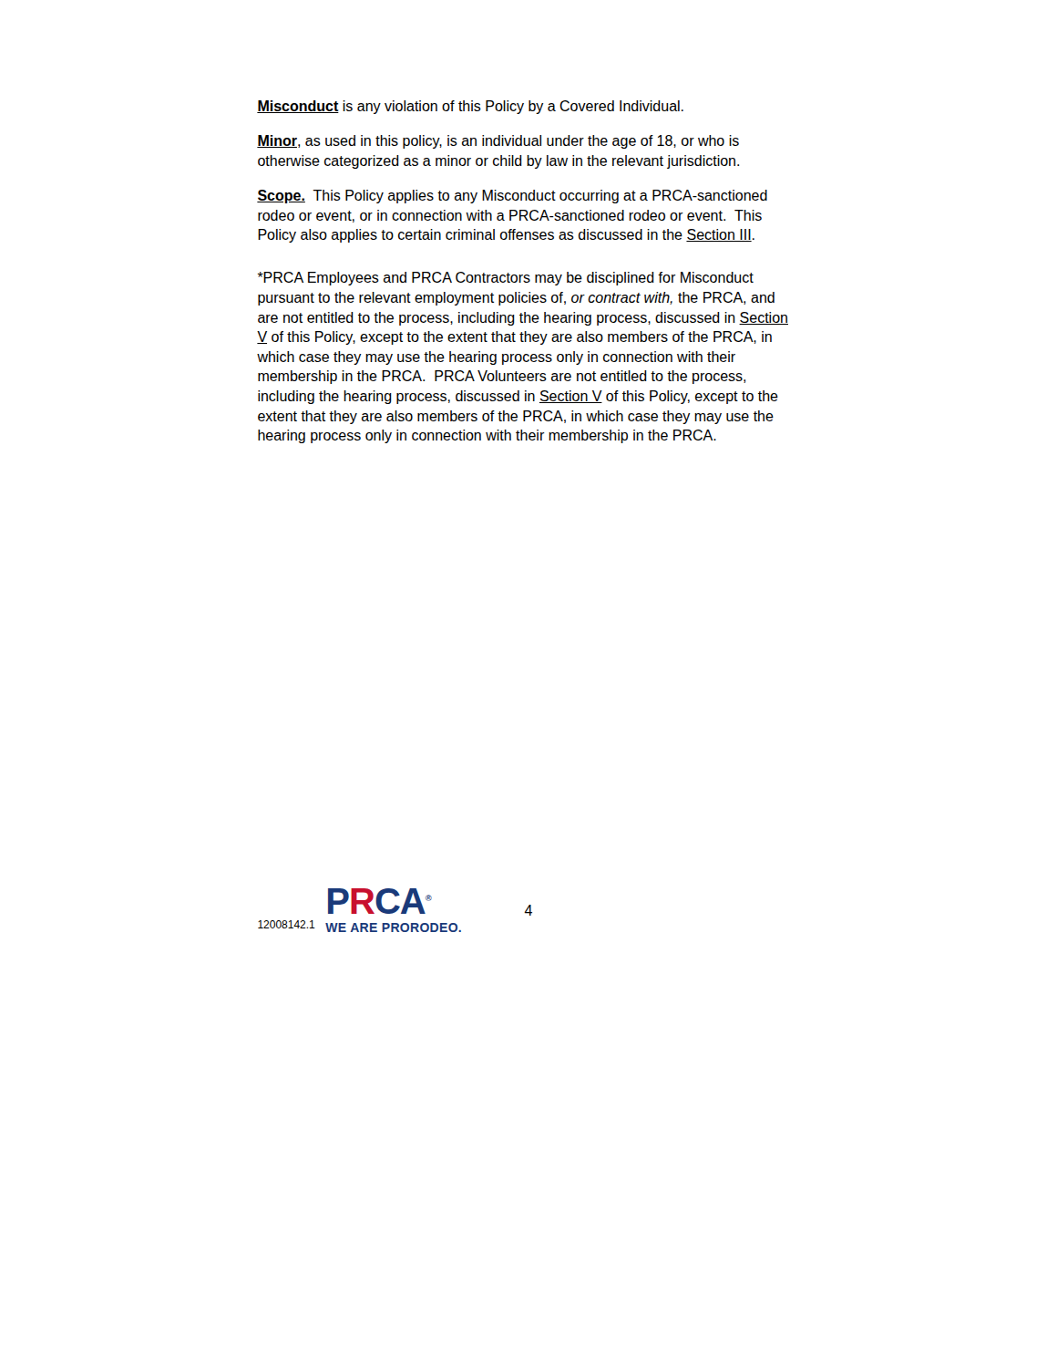Misconduct is any violation of this Policy by a Covered Individual.
Minor, as used in this policy, is an individual under the age of 18, or who is otherwise categorized as a minor or child by law in the relevant jurisdiction.
Scope. This Policy applies to any Misconduct occurring at a PRCA-sanctioned rodeo or event, or in connection with a PRCA-sanctioned rodeo or event. This Policy also applies to certain criminal offenses as discussed in the Section III.
*PRCA Employees and PRCA Contractors may be disciplined for Misconduct pursuant to the relevant employment policies of, or contract with, the PRCA, and are not entitled to the process, including the hearing process, discussed in Section V of this Policy, except to the extent that they are also members of the PRCA, in which case they may use the hearing process only in connection with their membership in the PRCA. PRCA Volunteers are not entitled to the process, including the hearing process, discussed in Section V of this Policy, except to the extent that they are also members of the PRCA, in which case they may use the hearing process only in connection with their membership in the PRCA.
4
12008142.1
PRCA®
WE ARE PRORODEO.